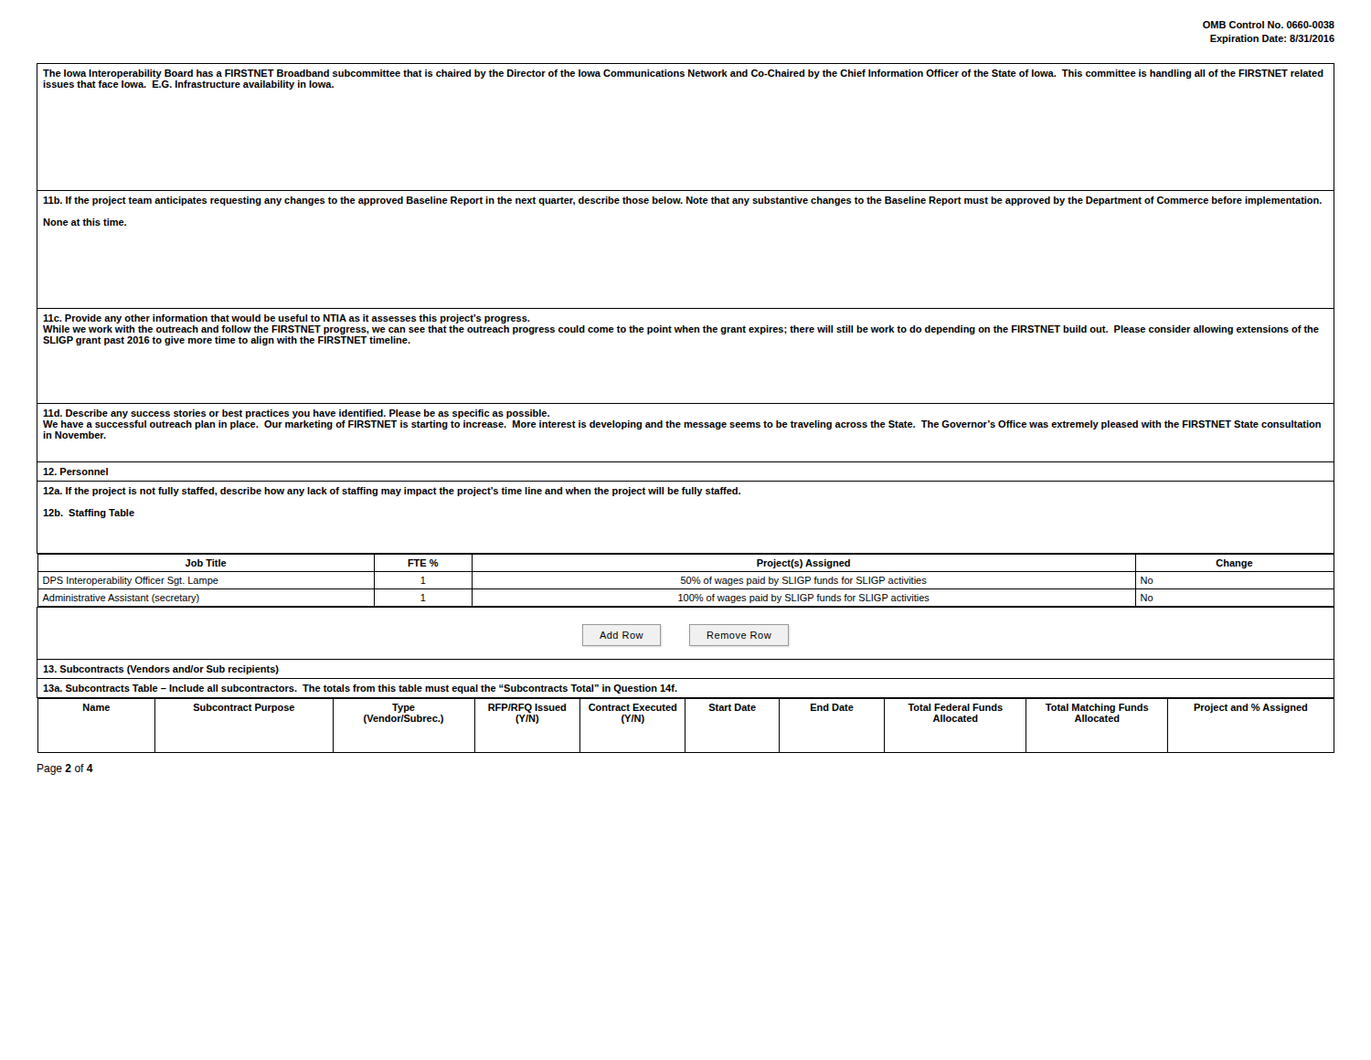OMB Control No. 0660-0038
Expiration Date: 8/31/2016
| The Iowa Interoperability Board has a FIRSTNET Broadband subcommittee that is chaired by the Director of the Iowa Communications Network and Co-Chaired by the Chief Information Officer of the State of Iowa. This committee is handling all of the FIRSTNET related issues that face Iowa. E.G. Infrastructure availability in Iowa. |
| 11b. If the project team anticipates requesting any changes to the approved Baseline Report in the next quarter, describe those below. Note that any substantive changes to the Baseline Report must be approved by the Department of Commerce before implementation. None at this time. |
| 11c. Provide any other information that would be useful to NTIA as it assesses this project’s progress. While we work with the outreach and follow the FIRSTNET progress, we can see that the outreach progress could come to the point when the grant expires; there will still be work to do depending on the FIRSTNET build out. Please consider allowing extensions of the SLIGP grant past 2016 to give more time to align with the FIRSTNET timeline. |
| 11d. Describe any success stories or best practices you have identified. Please be as specific as possible. We have a successful outreach plan in place. Our marketing of FIRSTNET is starting to increase. More interest is developing and the message seems to be traveling across the State. The Governor’s Office was extremely pleased with the FIRSTNET State consultation in November. |
| 12. Personnel |
| 12a. If the project is not fully staffed, describe how any lack of staffing may impact the project’s time line and when the project will be fully staffed. 12b. Staffing Table |
| / Job Title / FTE % / Project(s) Assigned / Change / / --- / --- / --- / --- / / DPS Interoperability Officer Sgt. Lampe / 1 / 50% of wages paid by SLIGP funds for SLIGP activities / No / / Administrative Assistant (secretary) / 1 / 100% of wages paid by SLIGP funds for SLIGP activities / No / |
| Add Row Remove Row |
| 13. Subcontracts (Vendors and/or Sub recipients) |
| 13a. Subcontracts Table – Include all subcontractors. The totals from this table must equal the “Subcontracts Total” in Question 14f. |
| / Name / Subcontract Purpose / Type (Vendor/Subrec.) / RFP/RFQ Issued (Y/N) / Contract Executed (Y/N) / Start Date / End Date / Total Federal Funds Allocated / Total Matching Funds Allocated / Project and % Assigned / / --- / --- / --- / --- / --- / --- / --- / --- / --- / --- / |
Page 2 of 4